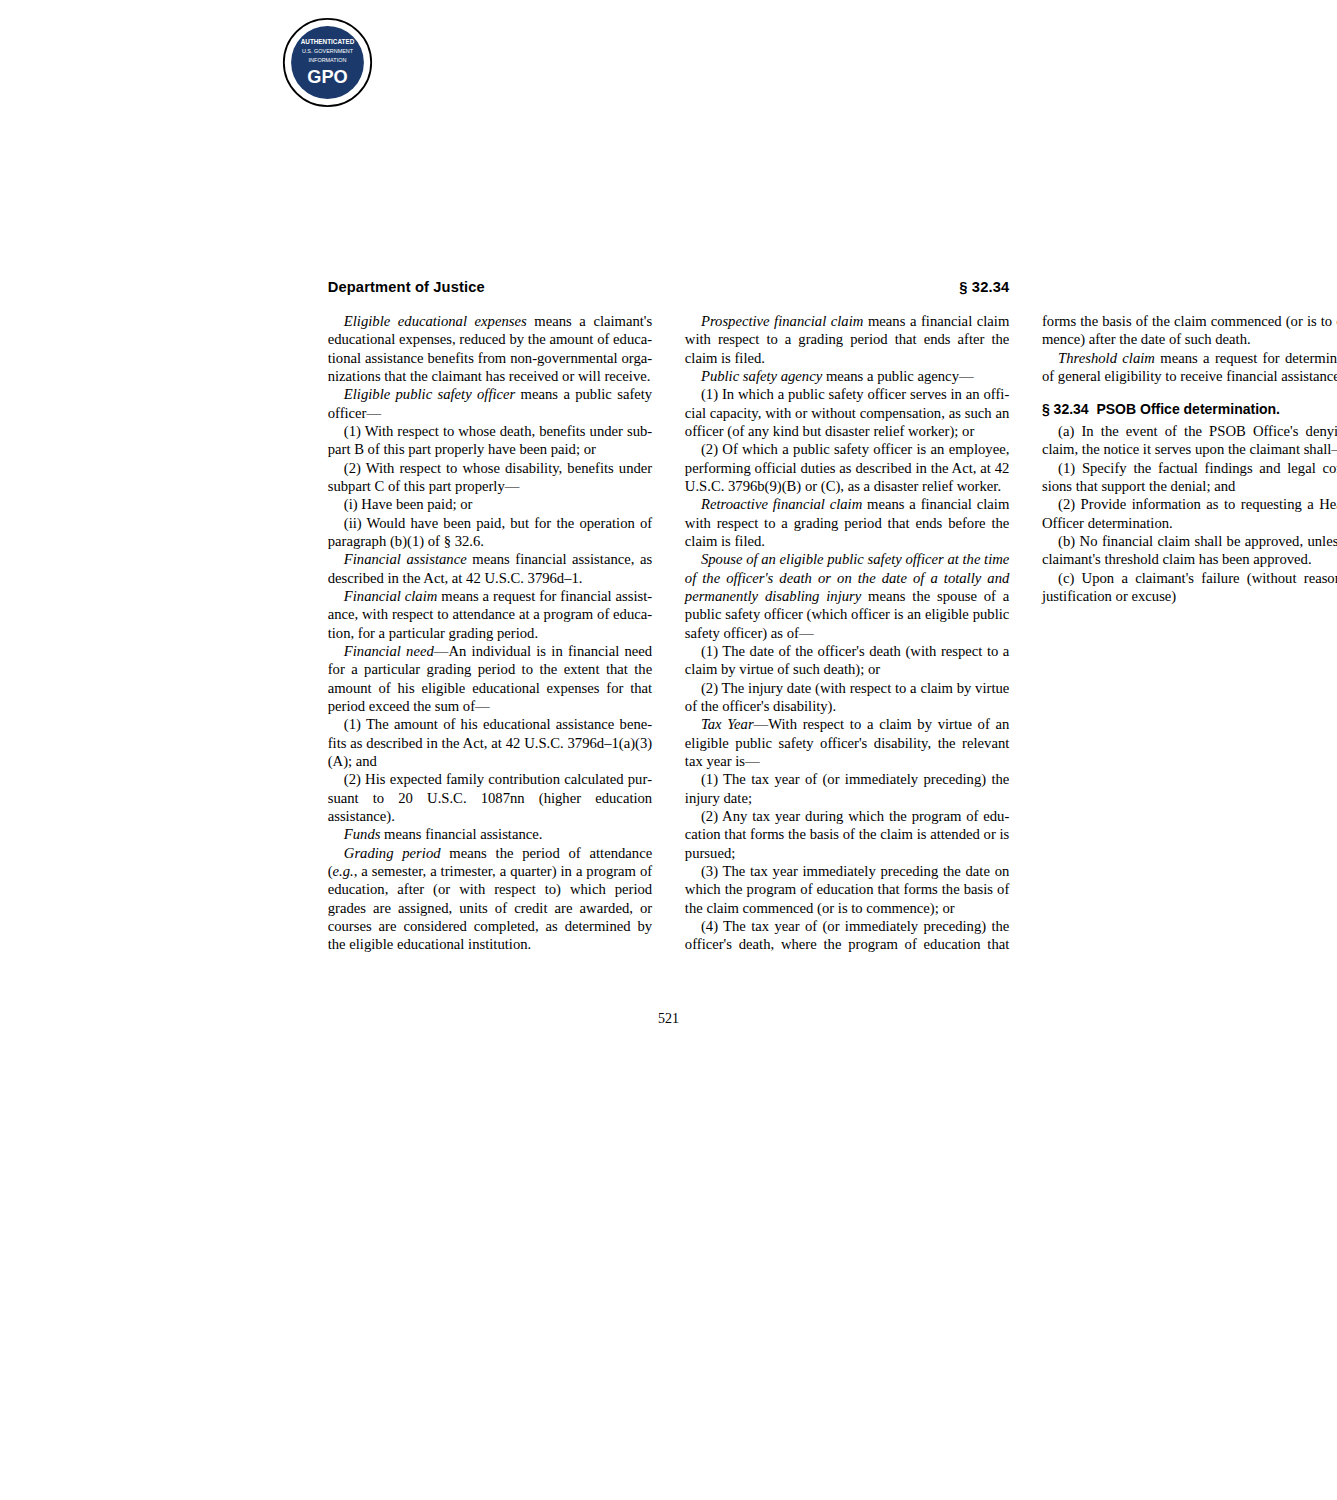AUTHENTICATED U.S. GOVERNMENT INFORMATION GPO
Department of Justice § 32.34
Eligible educational expenses means a claimant's educational expenses, reduced by the amount of educational assistance benefits from non-governmental organizations that the claimant has received or will receive.
Eligible public safety officer means a public safety officer—
(1) With respect to whose death, benefits under subpart B of this part properly have been paid; or
(2) With respect to whose disability, benefits under subpart C of this part properly—
(i) Have been paid; or
(ii) Would have been paid, but for the operation of paragraph (b)(1) of § 32.6.
Financial assistance means financial assistance, as described in the Act, at 42 U.S.C. 3796d–1.
Financial claim means a request for financial assistance, with respect to attendance at a program of education, for a particular grading period.
Financial need—An individual is in financial need for a particular grading period to the extent that the amount of his eligible educational expenses for that period exceed the sum of—
(1) The amount of his educational assistance benefits as described in the Act, at 42 U.S.C. 3796d–1(a)(3)(A); and
(2) His expected family contribution calculated pursuant to 20 U.S.C. 1087nn (higher education assistance).
Funds means financial assistance.
Grading period means the period of attendance (e.g., a semester, a trimester, a quarter) in a program of education, after (or with respect to) which period grades are assigned, units of credit are awarded, or courses are considered completed, as determined by the eligible educational institution.
Prospective financial claim means a financial claim with respect to a grading period that ends after the claim is filed.
Public safety agency means a public agency—
(1) In which a public safety officer serves in an official capacity, with or without compensation, as such an officer (of any kind but disaster relief worker); or
(2) Of which a public safety officer is an employee, performing official duties as described in the Act, at 42 U.S.C. 3796b(9)(B) or (C), as a disaster relief worker.
Retroactive financial claim means a financial claim with respect to a grading period that ends before the claim is filed.
Spouse of an eligible public safety officer at the time of the officer's death or on the date of a totally and permanently disabling injury means the spouse of a public safety officer (which officer is an eligible public safety officer) as of—
(1) The date of the officer's death (with respect to a claim by virtue of such death); or
(2) The injury date (with respect to a claim by virtue of the officer's disability).
Tax Year—With respect to a claim by virtue of an eligible public safety officer's disability, the relevant tax year is—
(1) The tax year of (or immediately preceding) the injury date;
(2) Any tax year during which the program of education that forms the basis of the claim is attended or is pursued;
(3) The tax year immediately preceding the date on which the program of education that forms the basis of the claim commenced (or is to commence); or
(4) The tax year of (or immediately preceding) the officer's death, where the program of education that forms the basis of the claim commenced (or is to commence) after the date of such death.
Threshold claim means a request for determination of general eligibility to receive financial assistance.
§ 32.34 PSOB Office determination.
(a) In the event of the PSOB Office's denying a claim, the notice it serves upon the claimant shall—
(1) Specify the factual findings and legal conclusions that support the denial; and
(2) Provide information as to requesting a Hearing Officer determination.
(b) No financial claim shall be approved, unless the claimant's threshold claim has been approved.
(c) Upon a claimant's failure (without reasonable justification or excuse)
521